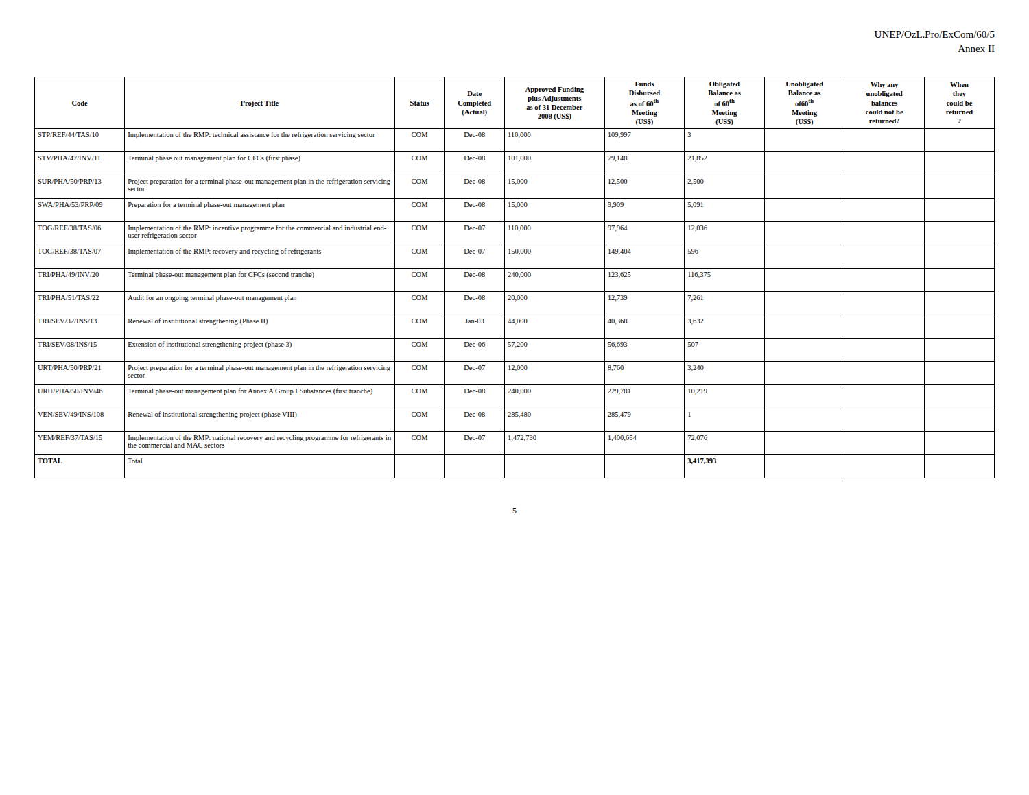UNEP/OzL.Pro/ExCom/60/5
Annex II
| Code | Project Title | Status | Date Completed (Actual) | Approved Funding plus Adjustments as of 31 December 2008 (US$) | Funds Disbursed as of 60 th Meeting (US$) | Obligated Balance as of 60 th Meeting (US$) | Unobligated Balance as of60 th Meeting (US$) | Why any unobligated balances could not be returned? | When they could be returned ? |
| --- | --- | --- | --- | --- | --- | --- | --- | --- | --- |
| STP/REF/44/TAS/10 | Implementation of the RMP: technical assistance for the refrigeration servicing sector | COM | Dec-08 | 110,000 | 109,997 | 3 | | | |
| STV/PHA/47/INV/11 | Terminal phase out management plan for CFCs (first phase) | COM | Dec-08 | 101,000 | 79,148 | 21,852 | | | |
| SUR/PHA/50/PRP/13 | Project preparation for a terminal phase-out management plan in the refrigeration servicing sector | COM | Dec-08 | 15,000 | 12,500 | 2,500 | | | |
| SWA/PHA/53/PRP/09 | Preparation for a terminal phase-out management plan | COM | Dec-08 | 15,000 | 9,909 | 5,091 | | | |
| TOG/REF/38/TAS/06 | Implementation of the RMP: incentive programme for the commercial and industrial end-user refrigeration sector | COM | Dec-07 | 110,000 | 97,964 | 12,036 | | | |
| TOG/REF/38/TAS/07 | Implementation of the RMP: recovery and recycling of refrigerants | COM | Dec-07 | 150,000 | 149,404 | 596 | | | |
| TRI/PHA/49/INV/20 | Terminal phase-out management plan for CFCs (second tranche) | COM | Dec-08 | 240,000 | 123,625 | 116,375 | | | |
| TRI/PHA/51/TAS/22 | Audit for an ongoing terminal phase-out management plan | COM | Dec-08 | 20,000 | 12,739 | 7,261 | | | |
| TRI/SEV/32/INS/13 | Renewal of institutional strengthening (Phase II) | COM | Jan-03 | 44,000 | 40,368 | 3,632 | | | |
| TRI/SEV/38/INS/15 | Extension of institutional strengthening project (phase 3) | COM | Dec-06 | 57,200 | 56,693 | 507 | | | |
| URT/PHA/50/PRP/21 | Project preparation for a terminal phase-out management plan in the refrigeration servicing sector | COM | Dec-07 | 12,000 | 8,760 | 3,240 | | | |
| URU/PHA/50/INV/46 | Terminal phase-out management plan for Annex A Group I Substances (first tranche) | COM | Dec-08 | 240,000 | 229,781 | 10,219 | | | |
| VEN/SEV/49/INS/108 | Renewal of institutional strengthening project (phase VIII) | COM | Dec-08 | 285,480 | 285,479 | 1 | | | |
| YEM/REF/37/TAS/15 | Implementation of the RMP: national recovery and recycling programme for refrigerants in the commercial and MAC sectors | COM | Dec-07 | 1,472,730 | 1,400,654 | 72,076 | | | |
| TOTAL | Total | | | | | 3,417,393 | | | |
5